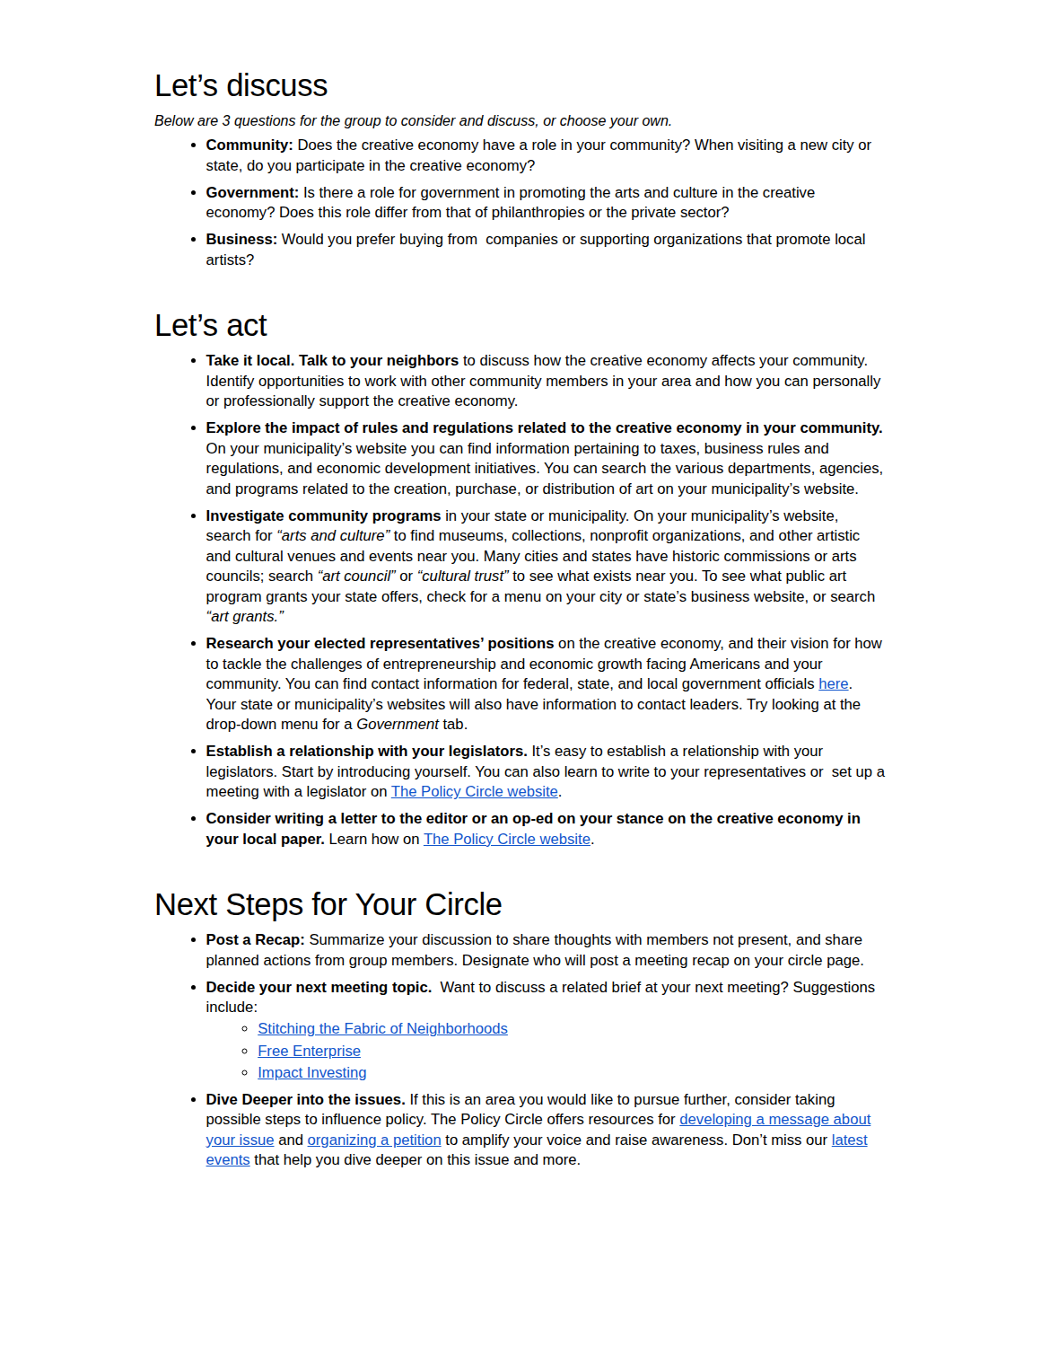Let’s discuss
Below are 3 questions for the group to consider and discuss, or choose your own.
Community: Does the creative economy have a role in your community? When visiting a new city or state, do you participate in the creative economy?
Government: Is there a role for government in promoting the arts and culture in the creative economy? Does this role differ from that of philanthropies or the private sector?
Business: Would you prefer buying from companies or supporting organizations that promote local artists?
Let’s act
Take it local. Talk to your neighbors to discuss how the creative economy affects your community. Identify opportunities to work with other community members in your area and how you can personally or professionally support the creative economy.
Explore the impact of rules and regulations related to the creative economy in your community. On your municipality’s website you can find information pertaining to taxes, business rules and regulations, and economic development initiatives. You can search the various departments, agencies, and programs related to the creation, purchase, or distribution of art on your municipality’s website.
Investigate community programs in your state or municipality. On your municipality’s website, search for “arts and culture” to find museums, collections, nonprofit organizations, and other artistic and cultural venues and events near you. Many cities and states have historic commissions or arts councils; search “art council” or “cultural trust” to see what exists near you. To see what public art program grants your state offers, check for a menu on your city or state’s business website, or search “art grants.”
Research your elected representatives’ positions on the creative economy, and their vision for how to tackle the challenges of entrepreneurship and economic growth facing Americans and your community. You can find contact information for federal, state, and local government officials here. Your state or municipality’s websites will also have information to contact leaders. Try looking at the drop-down menu for a Government tab.
Establish a relationship with your legislators. It’s easy to establish a relationship with your legislators. Start by introducing yourself. You can also learn to write to your representatives or set up a meeting with a legislator on The Policy Circle website.
Consider writing a letter to the editor or an op-ed on your stance on the creative economy in your local paper. Learn how on The Policy Circle website.
Next Steps for Your Circle
Post a Recap: Summarize your discussion to share thoughts with members not present, and share planned actions from group members. Designate who will post a meeting recap on your circle page.
Decide your next meeting topic. Want to discuss a related brief at your next meeting? Suggestions include:
Stitching the Fabric of Neighborhoods
Free Enterprise
Impact Investing
Dive Deeper into the issues. If this is an area you would like to pursue further, consider taking possible steps to influence policy. The Policy Circle offers resources for developing a message about your issue and organizing a petition to amplify your voice and raise awareness. Don’t miss our latest events that help you dive deeper on this issue and more.